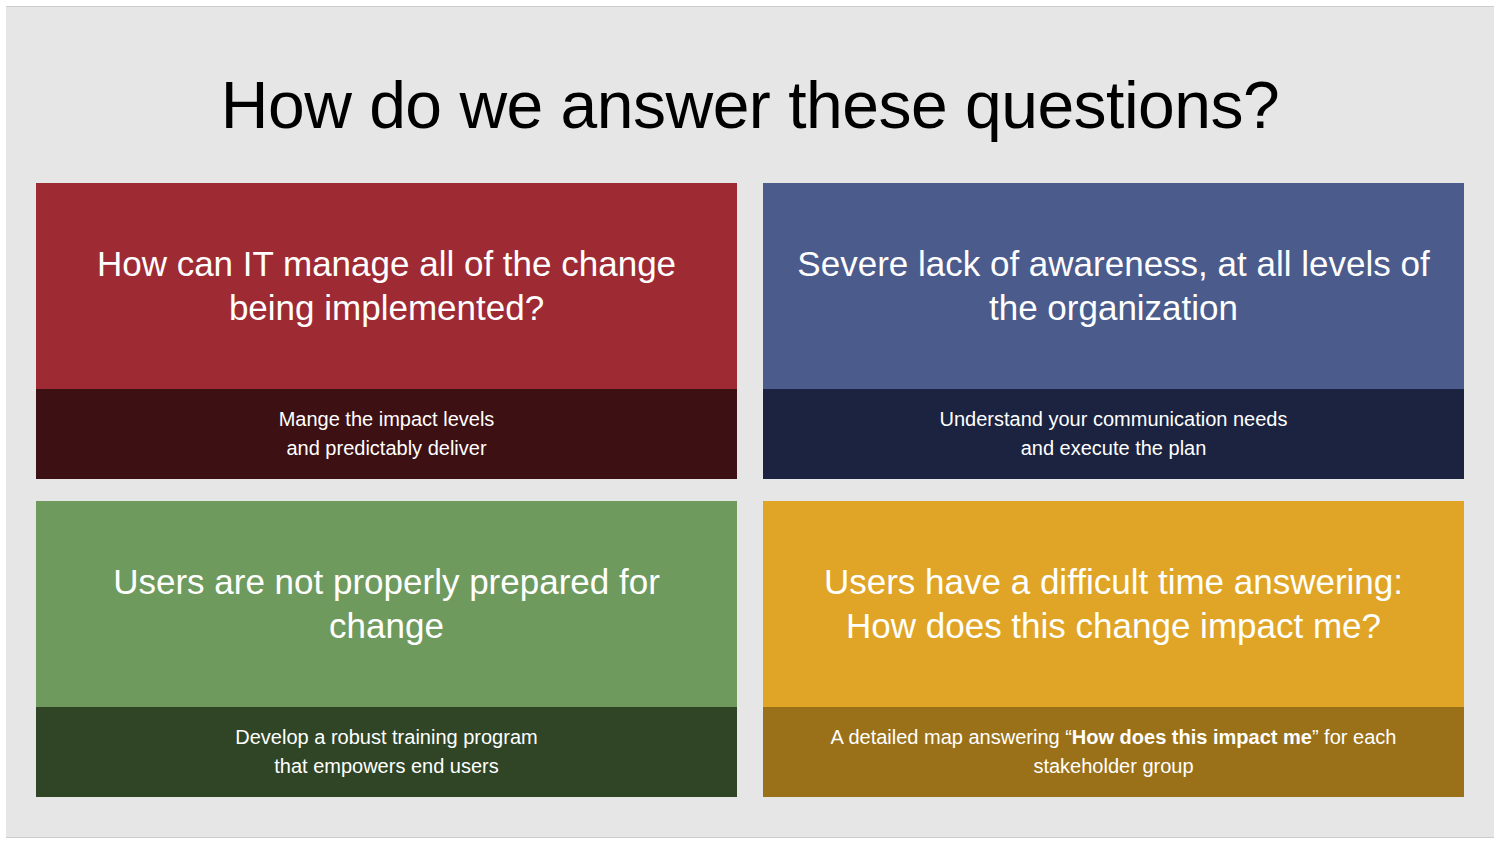How do we answer these questions?
How can IT manage all of the change being implemented?
Mange the impact levels
and predictably deliver
Severe lack of awareness, at all levels of the organization
Understand your communication needs
and execute the plan
Users are not properly prepared for change
Develop a robust training program
that empowers end users
Users have a difficult time answering: How does this change impact me?
A detailed map answering “How does this impact me” for each stakeholder group